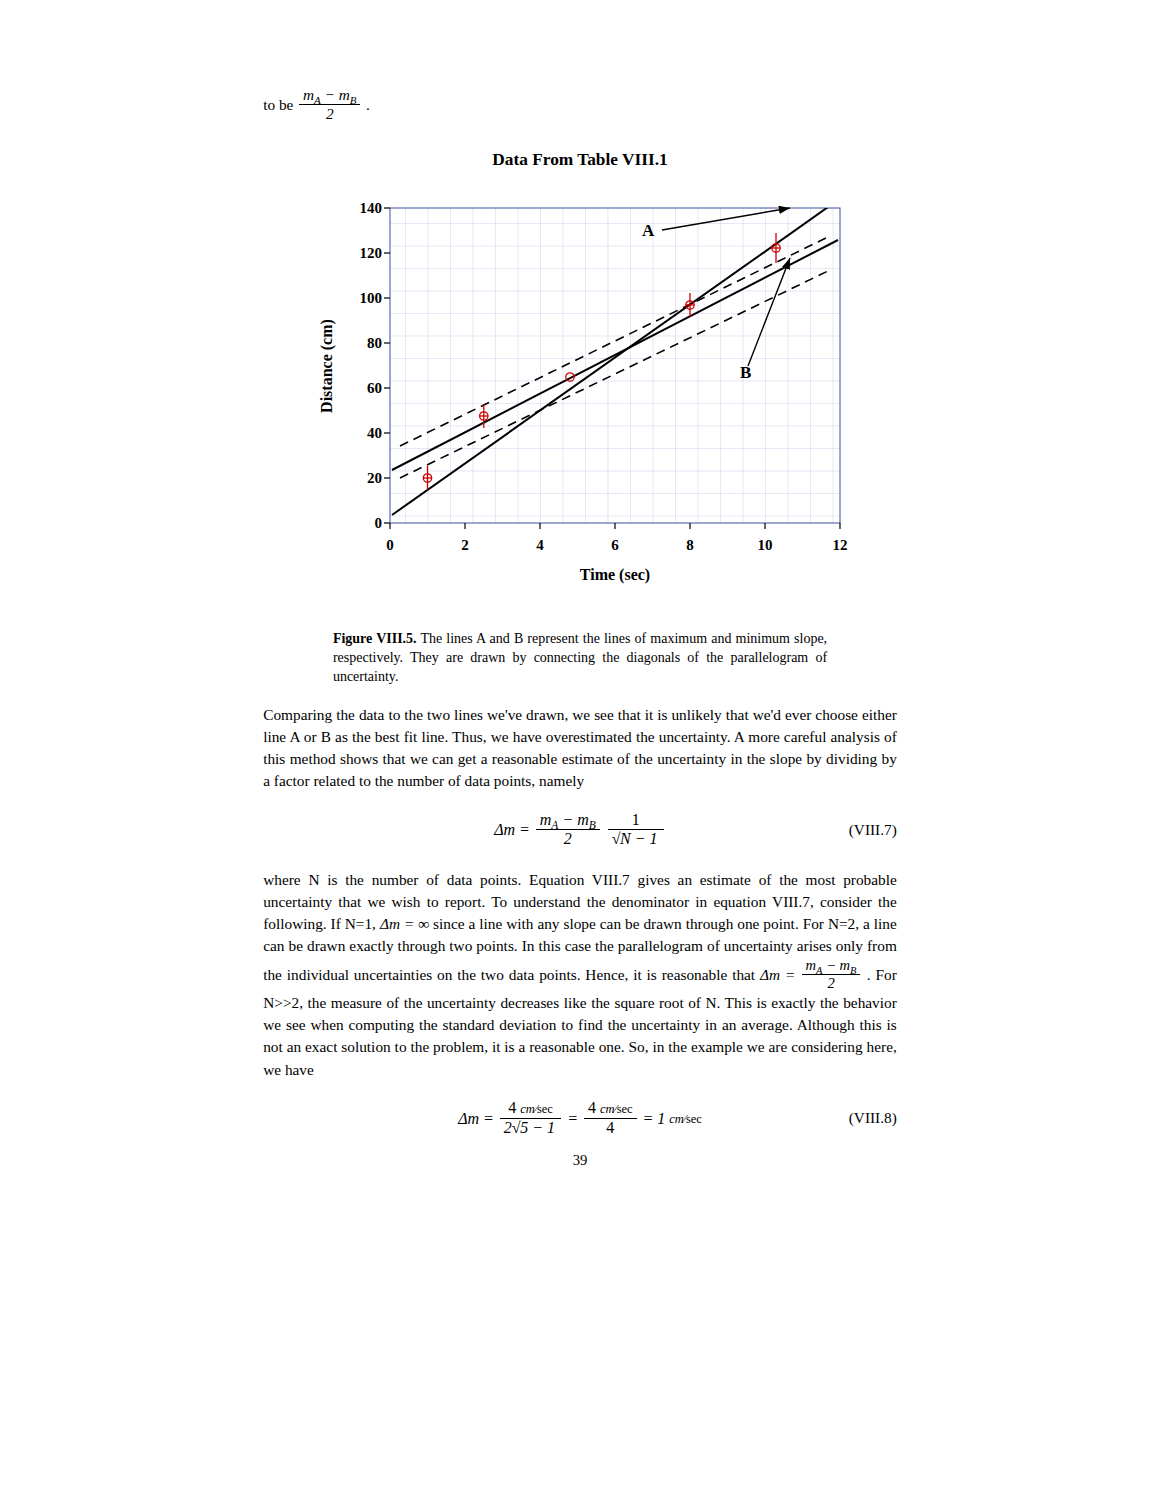to be mA − mB 2 .
Data From Table VIII.1
0 20 40 60 80 100 120 140 0 2 4 6 8 10 12 Time (sec) Distance (cm) A B
Figure VIII.5. The lines A and B represent the lines of maximum and minimum slope, respectively. They are drawn by connecting the diagonals of the parallelogram of uncertainty.
Comparing the data to the two lines we've drawn, we see that it is unlikely that we'd ever choose either line A or B as the best fit line. Thus, we have overestimated the uncertainty. A more careful analysis of this method shows that we can get a reasonable estimate of the uncertainty in the slope by dividing by a factor related to the number of data points, namely
Δm = mA − mB 2 1 √N − 1 (VIII.7)
where N is the number of data points. Equation VIII.7 gives an estimate of the most probable uncertainty that we wish to report. To understand the denominator in equation VIII.7, consider the following. If N=1, Δm = ∞ since a line with any slope can be drawn through one point. For N=2, a line can be drawn exactly through two points. In this case the parallelogram of uncertainty arises only from the individual uncertainties on the two data points. Hence, it is reasonable that Δm = mA − mB 2 . For N>>2, the measure of the uncertainty decreases like the square root of N. This is exactly the behavior we see when computing the standard deviation to find the uncertainty in an average. Although this is not an exact solution to the problem, it is a reasonable one. So, in the example we are considering here, we have
Δm = 4 cm⁄sec 2√5 − 1 = 4 cm⁄sec 4 = 1 cm⁄sec (VIII.8)
39